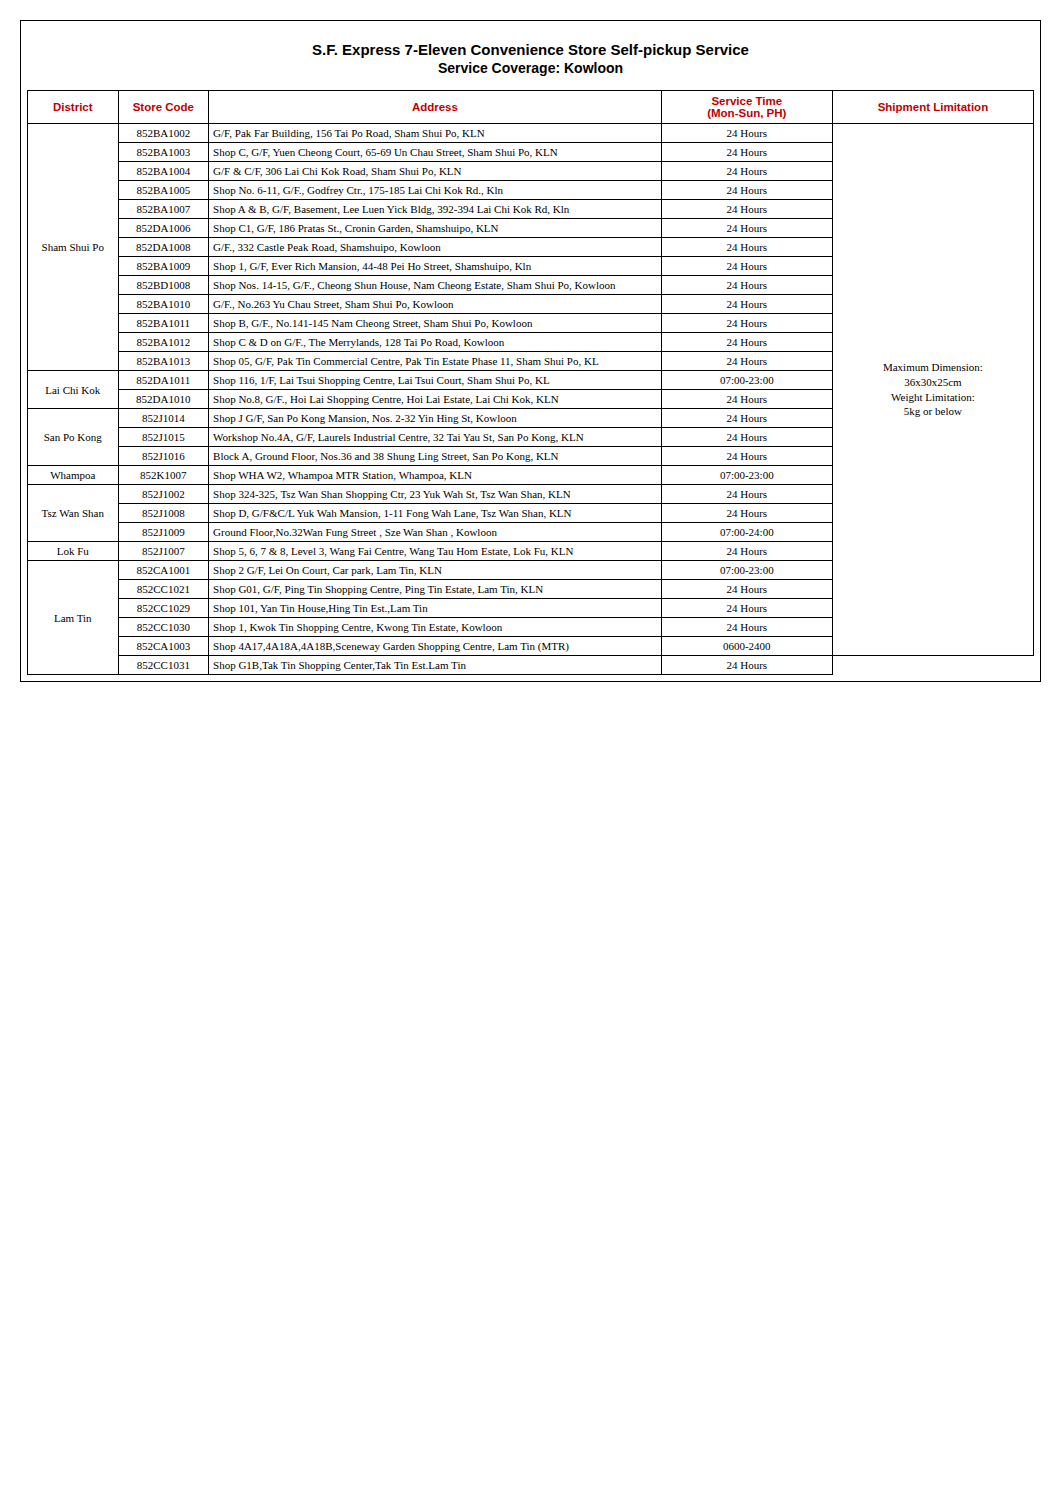S.F. Express 7-Eleven Convenience Store Self-pickup Service
Service Coverage: Kowloon
| District | Store Code | Address | Service Time (Mon-Sun, PH) | Shipment Limitation |
| --- | --- | --- | --- | --- |
| Sham Shui Po | 852BA1002 | G/F, Pak Far Building, 156 Tai Po Road, Sham Shui Po, KLN | 24 Hours | Maximum Dimension: 36x30x25cm Weight Limitation: 5kg or below |
| 852BA1003 | Shop C, G/F, Yuen Cheong Court, 65-69 Un Chau Street, Sham Shui Po, KLN | 24 Hours |
| 852BA1004 | G/F & C/F, 306 Lai Chi Kok Road, Sham Shui Po, KLN | 24 Hours |
| 852BA1005 | Shop No. 6-11, G/F., Godfrey Ctr., 175-185 Lai Chi Kok Rd., Kln | 24 Hours |
| 852BA1007 | Shop A & B, G/F, Basement, Lee Luen Yick Bldg, 392-394 Lai Chi Kok Rd, Kln | 24 Hours |
| 852DA1006 | Shop C1, G/F, 186 Pratas St., Cronin Garden, Shamshuipo, KLN | 24 Hours |
| 852DA1008 | G/F., 332 Castle Peak Road, Shamshuipo, Kowloon | 24 Hours |
| 852BA1009 | Shop 1, G/F, Ever Rich Mansion, 44-48 Pei Ho Street, Shamshuipo, Kln | 24 Hours |
| 852BD1008 | Shop Nos. 14-15, G/F., Cheong Shun House, Nam Cheong Estate, Sham Shui Po, Kowloon | 24 Hours |
| 852BA1010 | G/F., No.263 Yu Chau Street, Sham Shui Po, Kowloon | 24 Hours |
| 852BA1011 | Shop B, G/F., No.141-145 Nam Cheong Street, Sham Shui Po, Kowloon | 24 Hours |
| 852BA1012 | Shop C & D on G/F., The Merrylands, 128 Tai Po Road, Kowloon | 24 Hours |
| 852BA1013 | Shop 05, G/F, Pak Tin Commercial Centre, Pak Tin Estate Phase 11, Sham Shui Po, KL | 24 Hours |
| Lai Chi Kok | 852DA1011 | Shop 116, 1/F, Lai Tsui Shopping Centre, Lai Tsui Court, Sham Shui Po, KL | 07:00-23:00 |
| 852DA1010 | Shop No.8, G/F., Hoi Lai Shopping Centre, Hoi Lai Estate, Lai Chi Kok, KLN | 24 Hours |
| San Po Kong | 852J1014 | Shop J G/F, San Po Kong Mansion, Nos. 2-32 Yin Hing St, Kowloon | 24 Hours |
| 852J1015 | Workshop No.4A, G/F, Laurels Industrial Centre, 32 Tai Yau St, San Po Kong, KLN | 24 Hours |
| 852J1016 | Block A, Ground Floor, Nos.36 and 38 Shung Ling Street, San Po Kong, KLN | 24 Hours |
| Whampoa | 852K1007 | Shop WHA W2, Whampoa MTR Station, Whampoa, KLN | 07:00-23:00 |
| Tsz Wan Shan | 852J1002 | Shop 324-325, Tsz Wan Shan Shopping Ctr, 23 Yuk Wah St, Tsz Wan Shan, KLN | 24 Hours |
| 852J1008 | Shop D, G/F&C/L Yuk Wah Mansion, 1-11 Fong Wah Lane, Tsz Wan Shan, KLN | 24 Hours |
| 852J1009 | Ground Floor,No.32Wan Fung Street , Sze Wan Shan , Kowloon | 07:00-24:00 |
| Lok Fu | 852J1007 | Shop 5, 6, 7 & 8, Level 3, Wang Fai Centre, Wang Tau Hom Estate, Lok Fu, KLN | 24 Hours |
| Lam Tin | 852CA1001 | Shop 2 G/F, Lei On Court, Car park, Lam Tin, KLN | 07:00-23:00 |
| 852CC1021 | Shop G01, G/F, Ping Tin Shopping Centre, Ping Tin Estate, Lam Tin, KLN | 24 Hours |
| 852CC1029 | Shop 101, Yan Tin House,Hing Tin Est.,Lam Tin | 24 Hours |
| 852CC1030 | Shop 1, Kwok Tin Shopping Centre, Kwong Tin Estate, Kowloon | 24 Hours |
| 852CA1003 | Shop 4A17,4A18A,4A18B,Sceneway Garden Shopping Centre, Lam Tin (MTR) | 0600-2400 |
| 852CC1031 | Shop G1B,Tak Tin Shopping Center,Tak Tin Est.Lam Tin | 24 Hours |